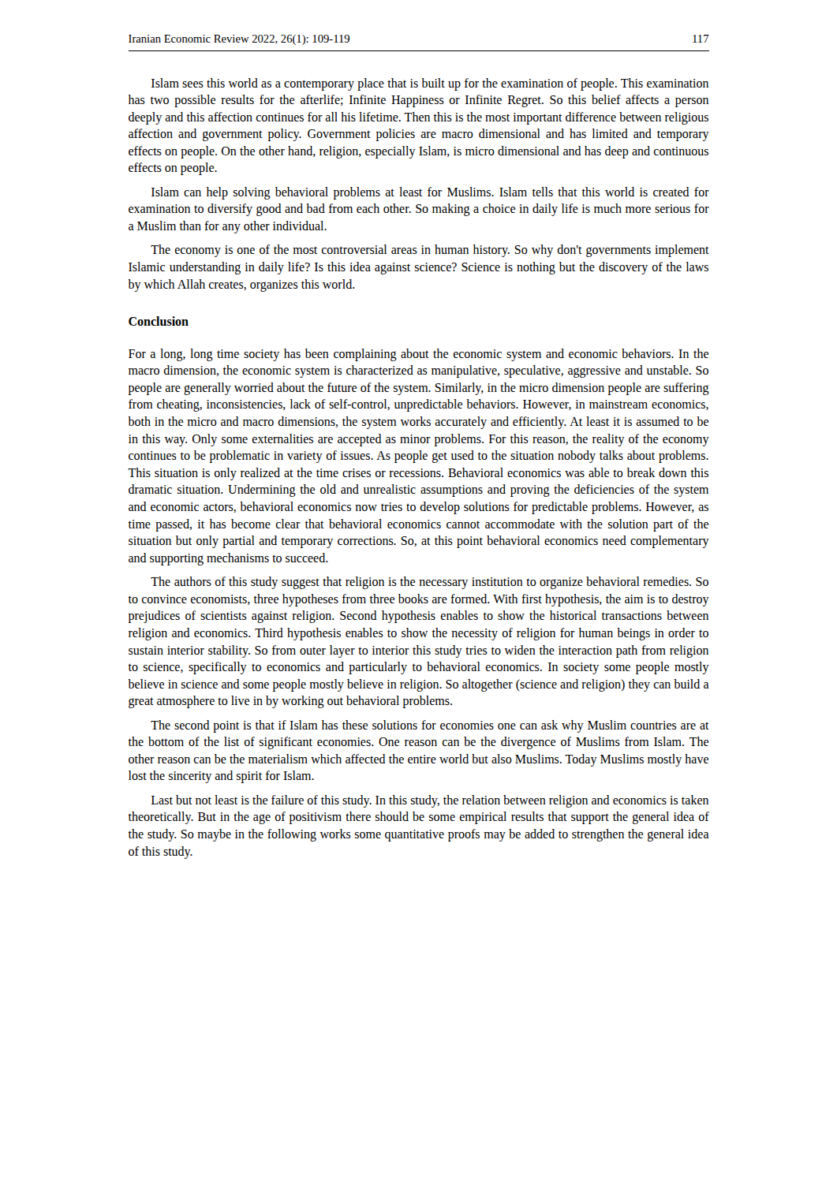Iranian Economic Review 2022, 26(1): 109-119
117
Islam sees this world as a contemporary place that is built up for the examination of people. This examination has two possible results for the afterlife; Infinite Happiness or Infinite Regret. So this belief affects a person deeply and this affection continues for all his lifetime. Then this is the most important difference between religious affection and government policy. Government policies are macro dimensional and has limited and temporary effects on people. On the other hand, religion, especially Islam, is micro dimensional and has deep and continuous effects on people.
Islam can help solving behavioral problems at least for Muslims. Islam tells that this world is created for examination to diversify good and bad from each other. So making a choice in daily life is much more serious for a Muslim than for any other individual.
The economy is one of the most controversial areas in human history. So why don't governments implement Islamic understanding in daily life? Is this idea against science? Science is nothing but the discovery of the laws by which Allah creates, organizes this world.
Conclusion
For a long, long time society has been complaining about the economic system and economic behaviors. In the macro dimension, the economic system is characterized as manipulative, speculative, aggressive and unstable. So people are generally worried about the future of the system. Similarly, in the micro dimension people are suffering from cheating, inconsistencies, lack of self-control, unpredictable behaviors. However, in mainstream economics, both in the micro and macro dimensions, the system works accurately and efficiently. At least it is assumed to be in this way. Only some externalities are accepted as minor problems. For this reason, the reality of the economy continues to be problematic in variety of issues. As people get used to the situation nobody talks about problems. This situation is only realized at the time crises or recessions. Behavioral economics was able to break down this dramatic situation. Undermining the old and unrealistic assumptions and proving the deficiencies of the system and economic actors, behavioral economics now tries to develop solutions for predictable problems. However, as time passed, it has become clear that behavioral economics cannot accommodate with the solution part of the situation but only partial and temporary corrections. So, at this point behavioral economics need complementary and supporting mechanisms to succeed.
The authors of this study suggest that religion is the necessary institution to organize behavioral remedies. So to convince economists, three hypotheses from three books are formed. With first hypothesis, the aim is to destroy prejudices of scientists against religion. Second hypothesis enables to show the historical transactions between religion and economics. Third hypothesis enables to show the necessity of religion for human beings in order to sustain interior stability. So from outer layer to interior this study tries to widen the interaction path from religion to science, specifically to economics and particularly to behavioral economics. In society some people mostly believe in science and some people mostly believe in religion. So altogether (science and religion) they can build a great atmosphere to live in by working out behavioral problems.
The second point is that if Islam has these solutions for economies one can ask why Muslim countries are at the bottom of the list of significant economies. One reason can be the divergence of Muslims from Islam. The other reason can be the materialism which affected the entire world but also Muslims. Today Muslims mostly have lost the sincerity and spirit for Islam.
Last but not least is the failure of this study. In this study, the relation between religion and economics is taken theoretically. But in the age of positivism there should be some empirical results that support the general idea of the study. So maybe in the following works some quantitative proofs may be added to strengthen the general idea of this study.